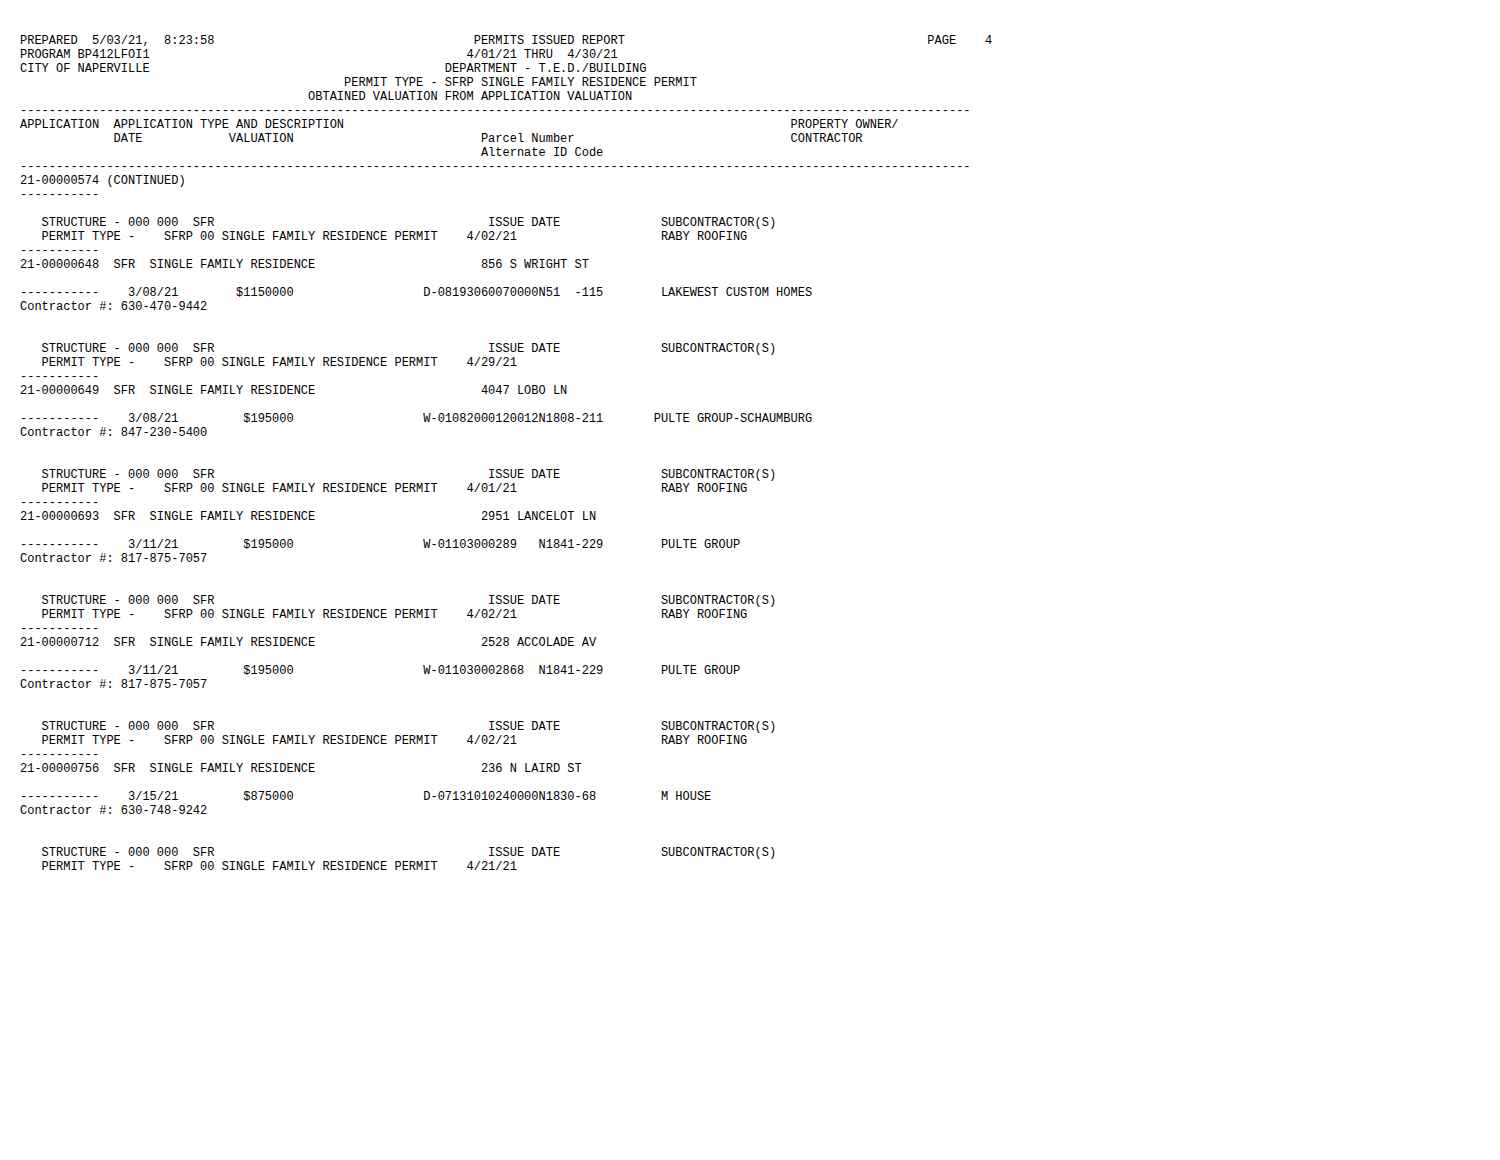PREPARED 5/03/21, 8:23:58 PERMITS ISSUED REPORT PAGE 4 PROGRAM BP412LFOI1 4/01/21 THRU 4/30/21 CITY OF NAPERVILLE DEPARTMENT - T.E.D./BUILDING PERMIT TYPE - SFRP SINGLE FAMILY RESIDENCE PERMIT OBTAINED VALUATION FROM APPLICATION VALUATION ------------------------------------------------------------------------------------------------------------------------------------ APPLICATION APPLICATION TYPE AND DESCRIPTION PROPERTY OWNER/ DATE VALUATION Parcel Number CONTRACTOR Alternate ID Code ------------------------------------------------------------------------------------------------------------------------------------ 21-00000574 (CONTINUED) ----------- STRUCTURE - 000 000 SFR ISSUE DATE SUBCONTRACTOR(S) PERMIT TYPE - SFRP 00 SINGLE FAMILY RESIDENCE PERMIT 4/02/21 RABY ROOFING ----------- 21-00000648 SFR SINGLE FAMILY RESIDENCE 856 S WRIGHT ST ----------- 3/08/21 $1150000 D-08193060070000N51 -115 LAKEWEST CUSTOM HOMES Contractor #: 630-470-9442 STRUCTURE - 000 000 SFR ISSUE DATE SUBCONTRACTOR(S) PERMIT TYPE - SFRP 00 SINGLE FAMILY RESIDENCE PERMIT 4/29/21 ----------- 21-00000649 SFR SINGLE FAMILY RESIDENCE 4047 LOBO LN ----------- 3/08/21 $195000 W-01082000120012N1808-211 PULTE GROUP-SCHAUMBURG Contractor #: 847-230-5400 STRUCTURE - 000 000 SFR ISSUE DATE SUBCONTRACTOR(S) PERMIT TYPE - SFRP 00 SINGLE FAMILY RESIDENCE PERMIT 4/01/21 RABY ROOFING ----------- 21-00000693 SFR SINGLE FAMILY RESIDENCE 2951 LANCELOT LN ----------- 3/11/21 $195000 W-01103000289 N1841-229 PULTE GROUP Contractor #: 817-875-7057 STRUCTURE - 000 000 SFR ISSUE DATE SUBCONTRACTOR(S) PERMIT TYPE - SFRP 00 SINGLE FAMILY RESIDENCE PERMIT 4/02/21 RABY ROOFING ----------- 21-00000712 SFR SINGLE FAMILY RESIDENCE 2528 ACCOLADE AV ----------- 3/11/21 $195000 W-011030002868 N1841-229 PULTE GROUP Contractor #: 817-875-7057 STRUCTURE - 000 000 SFR ISSUE DATE SUBCONTRACTOR(S) PERMIT TYPE - SFRP 00 SINGLE FAMILY RESIDENCE PERMIT 4/02/21 RABY ROOFING ----------- 21-00000756 SFR SINGLE FAMILY RESIDENCE 236 N LAIRD ST ----------- 3/15/21 $875000 D-07131010240000N1830-68 M HOUSE Contractor #: 630-748-9242 STRUCTURE - 000 000 SFR ISSUE DATE SUBCONTRACTOR(S) PERMIT TYPE - SFRP 00 SINGLE FAMILY RESIDENCE PERMIT 4/21/21